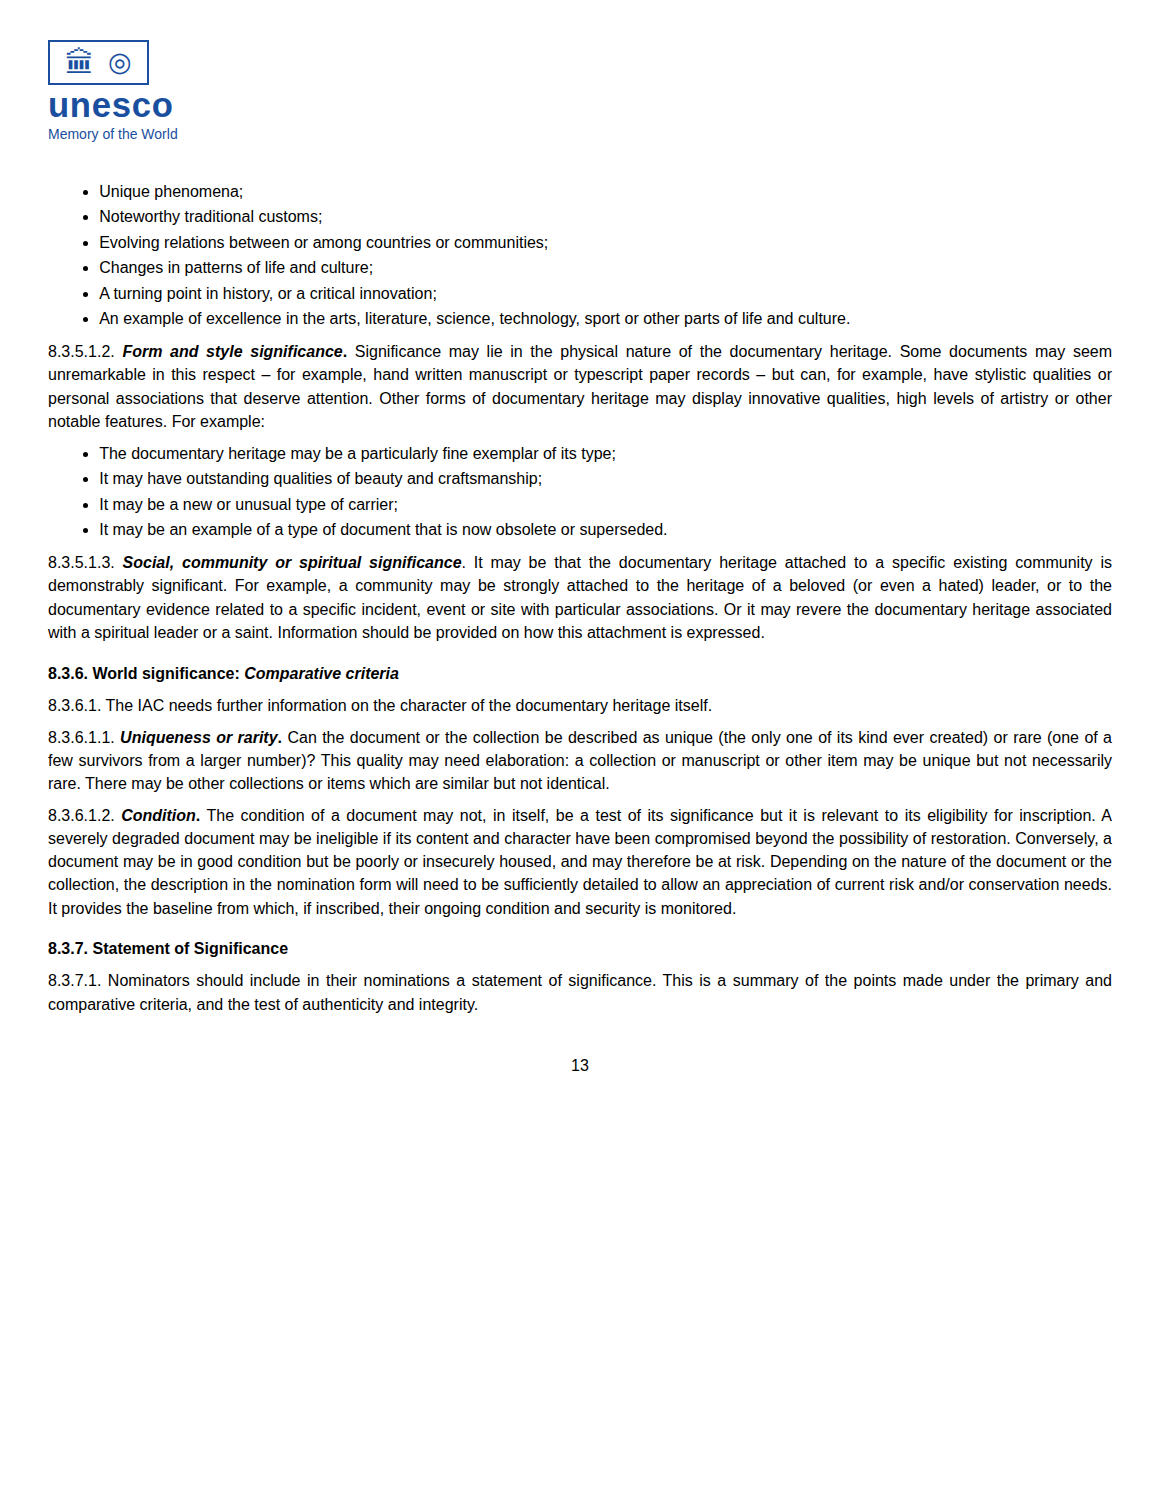| 🏛 | ◎ |
unesco
Memory of the World
Unique phenomena;
Noteworthy traditional customs;
Evolving relations between or among countries or communities;
Changes in patterns of life and culture;
A turning point in history, or a critical innovation;
An example of excellence in the arts, literature, science, technology, sport or other parts of life and culture.
8.3.5.1.2. Form and style significance. Significance may lie in the physical nature of the documentary heritage. Some documents may seem unremarkable in this respect – for example, hand written manuscript or typescript paper records – but can, for example, have stylistic qualities or personal associations that deserve attention. Other forms of documentary heritage may display innovative qualities, high levels of artistry or other notable features. For example:
The documentary heritage may be a particularly fine exemplar of its type;
It may have outstanding qualities of beauty and craftsmanship;
It may be a new or unusual type of carrier;
It may be an example of a type of document that is now obsolete or superseded.
8.3.5.1.3. Social, community or spiritual significance. It may be that the documentary heritage attached to a specific existing community is demonstrably significant. For example, a community may be strongly attached to the heritage of a beloved (or even a hated) leader, or to the documentary evidence related to a specific incident, event or site with particular associations. Or it may revere the documentary heritage associated with a spiritual leader or a saint. Information should be provided on how this attachment is expressed.
8.3.6. World significance: Comparative criteria
8.3.6.1. The IAC needs further information on the character of the documentary heritage itself.
8.3.6.1.1. Uniqueness or rarity. Can the document or the collection be described as unique (the only one of its kind ever created) or rare (one of a few survivors from a larger number)? This quality may need elaboration: a collection or manuscript or other item may be unique but not necessarily rare. There may be other collections or items which are similar but not identical.
8.3.6.1.2. Condition. The condition of a document may not, in itself, be a test of its significance but it is relevant to its eligibility for inscription. A severely degraded document may be ineligible if its content and character have been compromised beyond the possibility of restoration. Conversely, a document may be in good condition but be poorly or insecurely housed, and may therefore be at risk. Depending on the nature of the document or the collection, the description in the nomination form will need to be sufficiently detailed to allow an appreciation of current risk and/or conservation needs. It provides the baseline from which, if inscribed, their ongoing condition and security is monitored.
8.3.7. Statement of Significance
8.3.7.1. Nominators should include in their nominations a statement of significance. This is a summary of the points made under the primary and comparative criteria, and the test of authenticity and integrity.
13